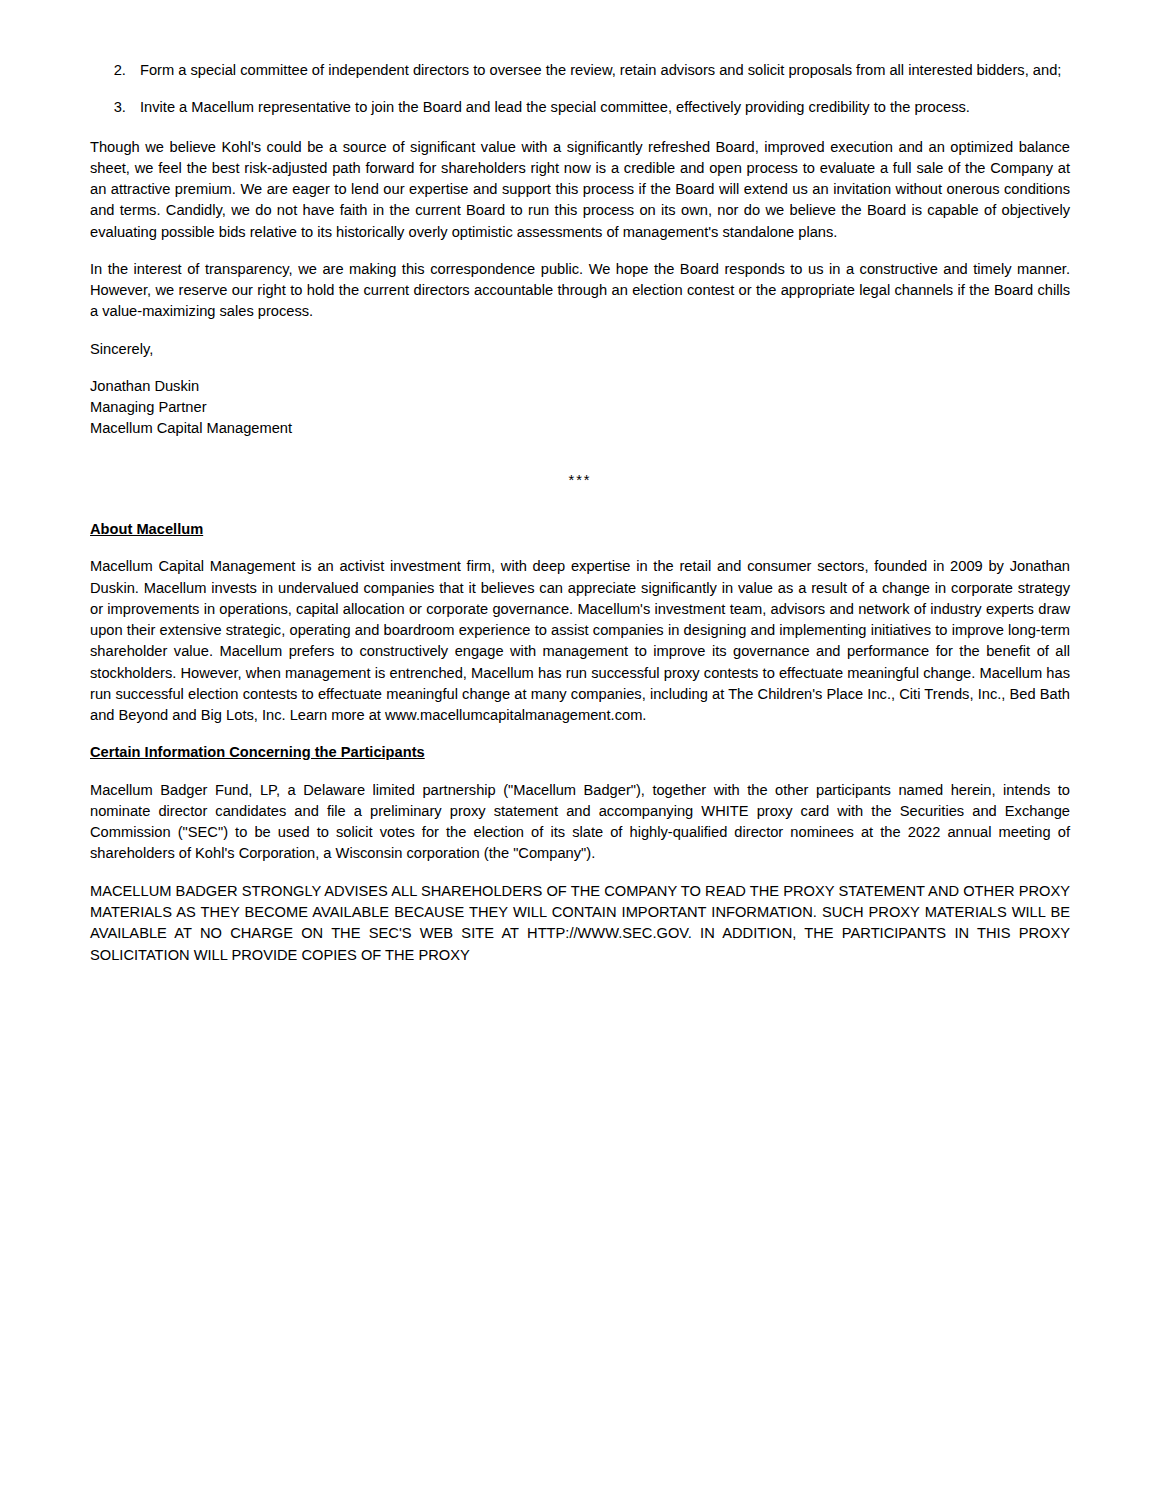Form a special committee of independent directors to oversee the review, retain advisors and solicit proposals from all interested bidders, and;
Invite a Macellum representative to join the Board and lead the special committee, effectively providing credibility to the process.
Though we believe Kohl's could be a source of significant value with a significantly refreshed Board, improved execution and an optimized balance sheet, we feel the best risk-adjusted path forward for shareholders right now is a credible and open process to evaluate a full sale of the Company at an attractive premium. We are eager to lend our expertise and support this process if the Board will extend us an invitation without onerous conditions and terms. Candidly, we do not have faith in the current Board to run this process on its own, nor do we believe the Board is capable of objectively evaluating possible bids relative to its historically overly optimistic assessments of management's standalone plans.
In the interest of transparency, we are making this correspondence public. We hope the Board responds to us in a constructive and timely manner. However, we reserve our right to hold the current directors accountable through an election contest or the appropriate legal channels if the Board chills a value-maximizing sales process.
Sincerely,
Jonathan Duskin
Managing Partner
Macellum Capital Management
***
About Macellum
Macellum Capital Management is an activist investment firm, with deep expertise in the retail and consumer sectors, founded in 2009 by Jonathan Duskin. Macellum invests in undervalued companies that it believes can appreciate significantly in value as a result of a change in corporate strategy or improvements in operations, capital allocation or corporate governance. Macellum's investment team, advisors and network of industry experts draw upon their extensive strategic, operating and boardroom experience to assist companies in designing and implementing initiatives to improve long-term shareholder value. Macellum prefers to constructively engage with management to improve its governance and performance for the benefit of all stockholders. However, when management is entrenched, Macellum has run successful proxy contests to effectuate meaningful change. Macellum has run successful election contests to effectuate meaningful change at many companies, including at The Children's Place Inc., Citi Trends, Inc., Bed Bath and Beyond and Big Lots, Inc. Learn more at www.macellumcapitalmanagement.com.
Certain Information Concerning the Participants
Macellum Badger Fund, LP, a Delaware limited partnership ("Macellum Badger"), together with the other participants named herein, intends to nominate director candidates and file a preliminary proxy statement and accompanying WHITE proxy card with the Securities and Exchange Commission ("SEC") to be used to solicit votes for the election of its slate of highly-qualified director nominees at the 2022 annual meeting of shareholders of Kohl's Corporation, a Wisconsin corporation (the "Company").
MACELLUM BADGER STRONGLY ADVISES ALL SHAREHOLDERS OF THE COMPANY TO READ THE PROXY STATEMENT AND OTHER PROXY MATERIALS AS THEY BECOME AVAILABLE BECAUSE THEY WILL CONTAIN IMPORTANT INFORMATION. SUCH PROXY MATERIALS WILL BE AVAILABLE AT NO CHARGE ON THE SEC'S WEB SITE AT HTTP://WWW.SEC.GOV. IN ADDITION, THE PARTICIPANTS IN THIS PROXY SOLICITATION WILL PROVIDE COPIES OF THE PROXY